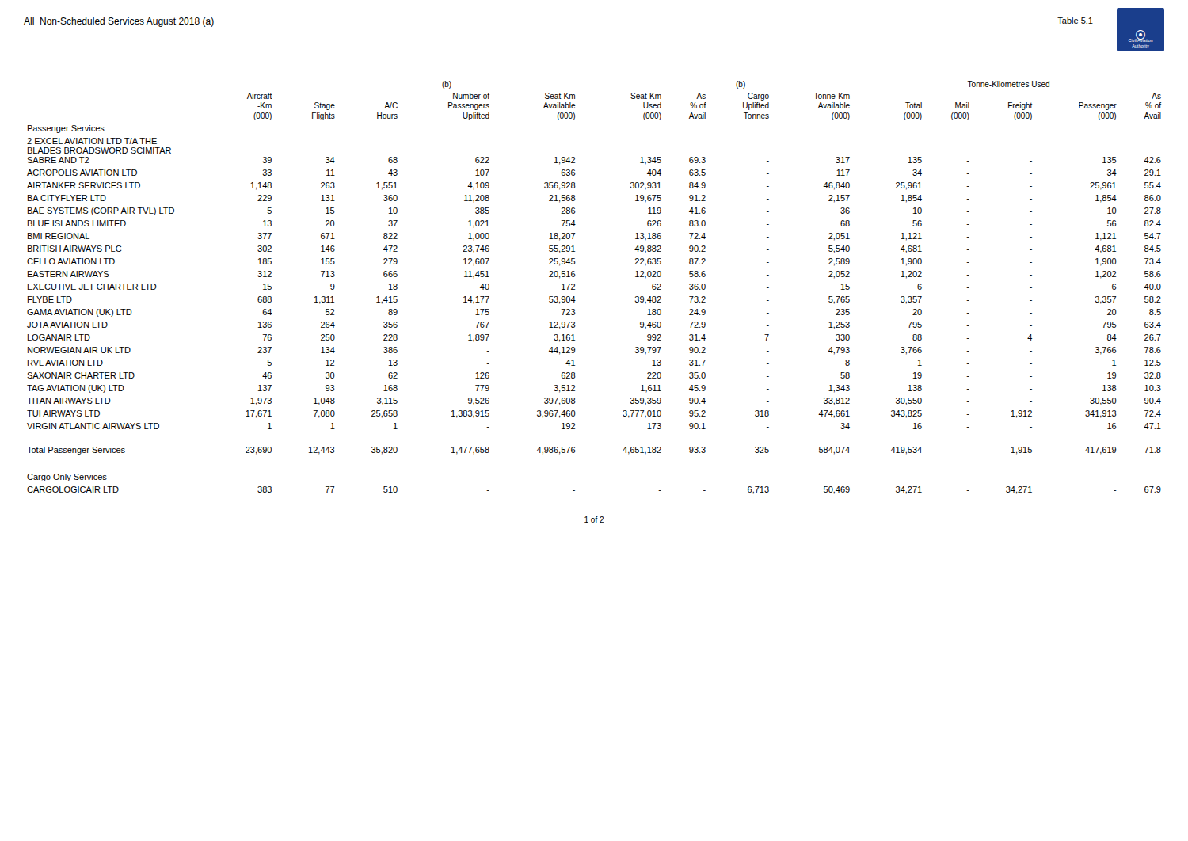All Non-Scheduled Services August 2018 (a) Table 5.1
⦿Civil Aviation
Authority
| | | | | (b) | | | | (b) | | Tonne-Kilometres Used |
| --- | --- | --- | --- | --- | --- | --- | --- | --- | --- | --- |
| | Aircraft -Km (000) | Stage Flights | A/C Hours | Number of Passengers Uplifted | Seat-Km Available (000) | Seat-Km Used (000) | As % of Avail | Cargo Uplifted Tonnes | Tonne-Km Available (000) | Total (000) | Mail (000) | Freight (000) | Passenger (000) | As % of Avail |
| Passenger Services |
| 2 EXCEL AVIATION LTD T/A THE BLADES BROADSWORD SCIMITAR SABRE AND T2 | 39 | 34 | 68 | 622 | 1,942 | 1,345 | 69.3 | - | 317 | 135 | - | - | 135 | 42.6 |
| ACROPOLIS AVIATION LTD | 33 | 11 | 43 | 107 | 636 | 404 | 63.5 | - | 117 | 34 | - | - | 34 | 29.1 |
| AIRTANKER SERVICES LTD | 1,148 | 263 | 1,551 | 4,109 | 356,928 | 302,931 | 84.9 | - | 46,840 | 25,961 | - | - | 25,961 | 55.4 |
| BA CITYFLYER LTD | 229 | 131 | 360 | 11,208 | 21,568 | 19,675 | 91.2 | - | 2,157 | 1,854 | - | - | 1,854 | 86.0 |
| BAE SYSTEMS (CORP AIR TVL) LTD | 5 | 15 | 10 | 385 | 286 | 119 | 41.6 | - | 36 | 10 | - | - | 10 | 27.8 |
| BLUE ISLANDS LIMITED | 13 | 20 | 37 | 1,021 | 754 | 626 | 83.0 | - | 68 | 56 | - | - | 56 | 82.4 |
| BMI REGIONAL | 377 | 671 | 822 | 1,000 | 18,207 | 13,186 | 72.4 | - | 2,051 | 1,121 | - | - | 1,121 | 54.7 |
| BRITISH AIRWAYS PLC | 302 | 146 | 472 | 23,746 | 55,291 | 49,882 | 90.2 | - | 5,540 | 4,681 | - | - | 4,681 | 84.5 |
| CELLO AVIATION LTD | 185 | 155 | 279 | 12,607 | 25,945 | 22,635 | 87.2 | - | 2,589 | 1,900 | - | - | 1,900 | 73.4 |
| EASTERN AIRWAYS | 312 | 713 | 666 | 11,451 | 20,516 | 12,020 | 58.6 | - | 2,052 | 1,202 | - | - | 1,202 | 58.6 |
| EXECUTIVE JET CHARTER LTD | 15 | 9 | 18 | 40 | 172 | 62 | 36.0 | - | 15 | 6 | - | - | 6 | 40.0 |
| FLYBE LTD | 688 | 1,311 | 1,415 | 14,177 | 53,904 | 39,482 | 73.2 | - | 5,765 | 3,357 | - | - | 3,357 | 58.2 |
| GAMA AVIATION (UK) LTD | 64 | 52 | 89 | 175 | 723 | 180 | 24.9 | - | 235 | 20 | - | - | 20 | 8.5 |
| JOTA AVIATION LTD | 136 | 264 | 356 | 767 | 12,973 | 9,460 | 72.9 | - | 1,253 | 795 | - | - | 795 | 63.4 |
| LOGANAIR LTD | 76 | 250 | 228 | 1,897 | 3,161 | 992 | 31.4 | 7 | 330 | 88 | - | 4 | 84 | 26.7 |
| NORWEGIAN AIR UK LTD | 237 | 134 | 386 | - | 44,129 | 39,797 | 90.2 | - | 4,793 | 3,766 | - | - | 3,766 | 78.6 |
| RVL AVIATION LTD | 5 | 12 | 13 | - | 41 | 13 | 31.7 | - | 8 | 1 | - | - | 1 | 12.5 |
| SAXONAIR CHARTER LTD | 46 | 30 | 62 | 126 | 628 | 220 | 35.0 | - | 58 | 19 | - | - | 19 | 32.8 |
| TAG AVIATION (UK) LTD | 137 | 93 | 168 | 779 | 3,512 | 1,611 | 45.9 | - | 1,343 | 138 | - | - | 138 | 10.3 |
| TITAN AIRWAYS LTD | 1,973 | 1,048 | 3,115 | 9,526 | 397,608 | 359,359 | 90.4 | - | 33,812 | 30,550 | - | - | 30,550 | 90.4 |
| TUI AIRWAYS LTD | 17,671 | 7,080 | 25,658 | 1,383,915 | 3,967,460 | 3,777,010 | 95.2 | 318 | 474,661 | 343,825 | - | 1,912 | 341,913 | 72.4 |
| VIRGIN ATLANTIC AIRWAYS LTD | 1 | 1 | 1 | - | 192 | 173 | 90.1 | - | 34 | 16 | - | - | 16 | 47.1 |
| Total Passenger Services | 23,690 | 12,443 | 35,820 | 1,477,658 | 4,986,576 | 4,651,182 | 93.3 | 325 | 584,074 | 419,534 | - | 1,915 | 417,619 | 71.8 |
| Cargo Only Services |
| CARGOLOGICAIR LTD | 383 | 77 | 510 | - | - | - | - | 6,713 | 50,469 | 34,271 | - | 34,271 | - | 67.9 |
1 of 2